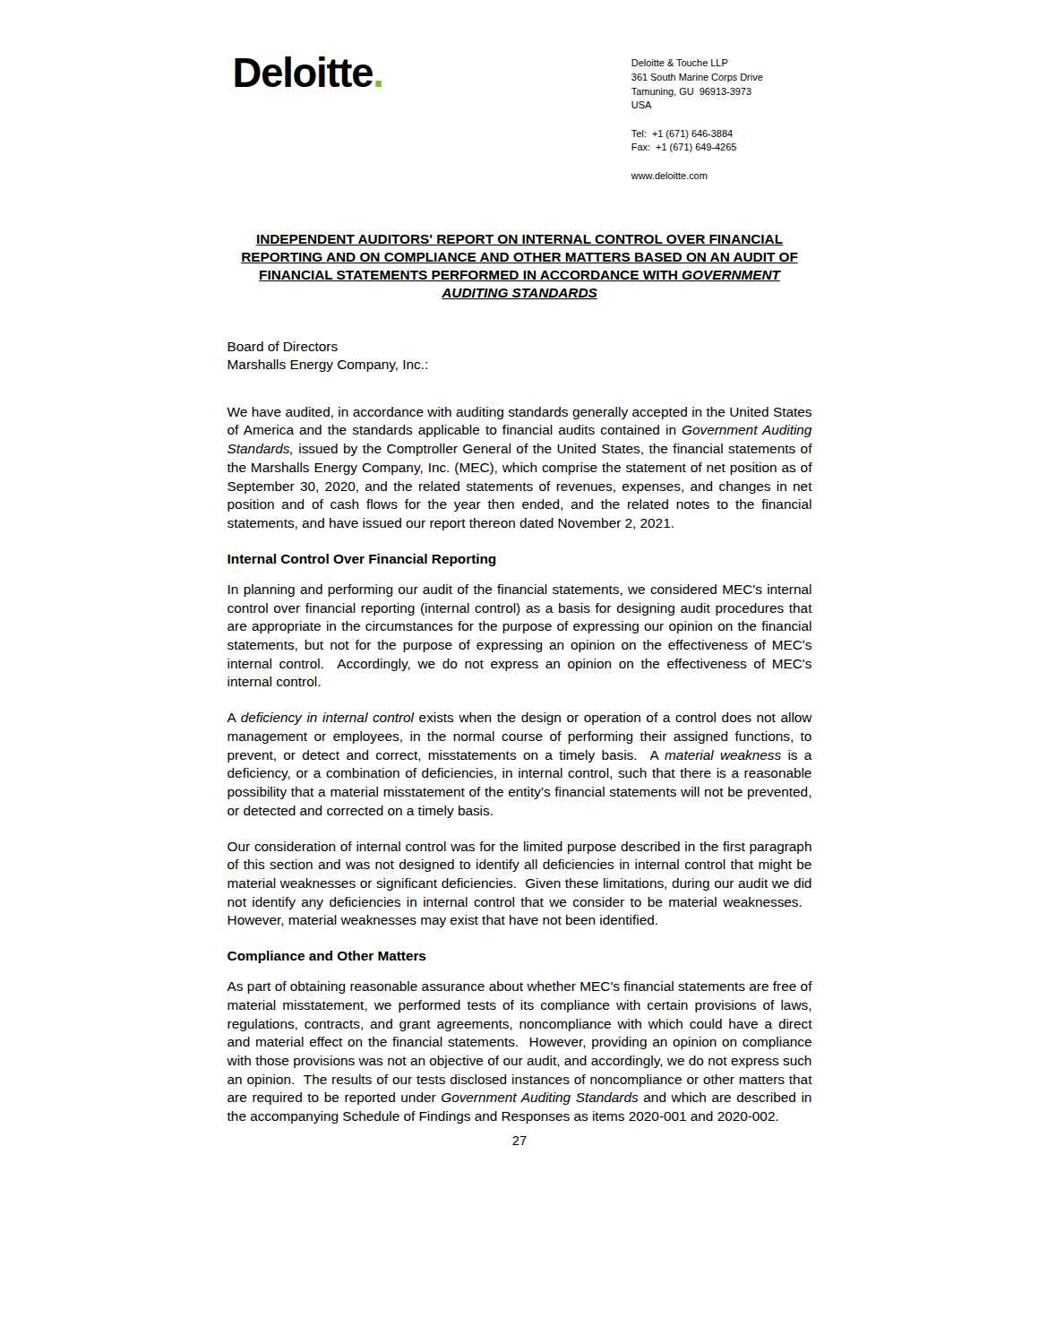Deloitte.
Deloitte & Touche LLP
361 South Marine Corps Drive
Tamuning, GU 96913-3973
USA
Tel: +1 (671) 646-3884
Fax: +1 (671) 649-4265
www.deloitte.com
INDEPENDENT AUDITORS' REPORT ON INTERNAL CONTROL OVER FINANCIAL REPORTING AND ON COMPLIANCE AND OTHER MATTERS BASED ON AN AUDIT OF FINANCIAL STATEMENTS PERFORMED IN ACCORDANCE WITH GOVERNMENT AUDITING STANDARDS
Board of Directors
Marshalls Energy Company, Inc.:
We have audited, in accordance with auditing standards generally accepted in the United States of America and the standards applicable to financial audits contained in Government Auditing Standards, issued by the Comptroller General of the United States, the financial statements of the Marshalls Energy Company, Inc. (MEC), which comprise the statement of net position as of September 30, 2020, and the related statements of revenues, expenses, and changes in net position and of cash flows for the year then ended, and the related notes to the financial statements, and have issued our report thereon dated November 2, 2021.
Internal Control Over Financial Reporting
In planning and performing our audit of the financial statements, we considered MEC's internal control over financial reporting (internal control) as a basis for designing audit procedures that are appropriate in the circumstances for the purpose of expressing our opinion on the financial statements, but not for the purpose of expressing an opinion on the effectiveness of MEC's internal control. Accordingly, we do not express an opinion on the effectiveness of MEC's internal control.
A deficiency in internal control exists when the design or operation of a control does not allow management or employees, in the normal course of performing their assigned functions, to prevent, or detect and correct, misstatements on a timely basis. A material weakness is a deficiency, or a combination of deficiencies, in internal control, such that there is a reasonable possibility that a material misstatement of the entity’s financial statements will not be prevented, or detected and corrected on a timely basis.
Our consideration of internal control was for the limited purpose described in the first paragraph of this section and was not designed to identify all deficiencies in internal control that might be material weaknesses or significant deficiencies. Given these limitations, during our audit we did not identify any deficiencies in internal control that we consider to be material weaknesses. However, material weaknesses may exist that have not been identified.
Compliance and Other Matters
As part of obtaining reasonable assurance about whether MEC's financial statements are free of material misstatement, we performed tests of its compliance with certain provisions of laws, regulations, contracts, and grant agreements, noncompliance with which could have a direct and material effect on the financial statements. However, providing an opinion on compliance with those provisions was not an objective of our audit, and accordingly, we do not express such an opinion. The results of our tests disclosed instances of noncompliance or other matters that are required to be reported under Government Auditing Standards and which are described in the accompanying Schedule of Findings and Responses as items 2020-001 and 2020-002.
27